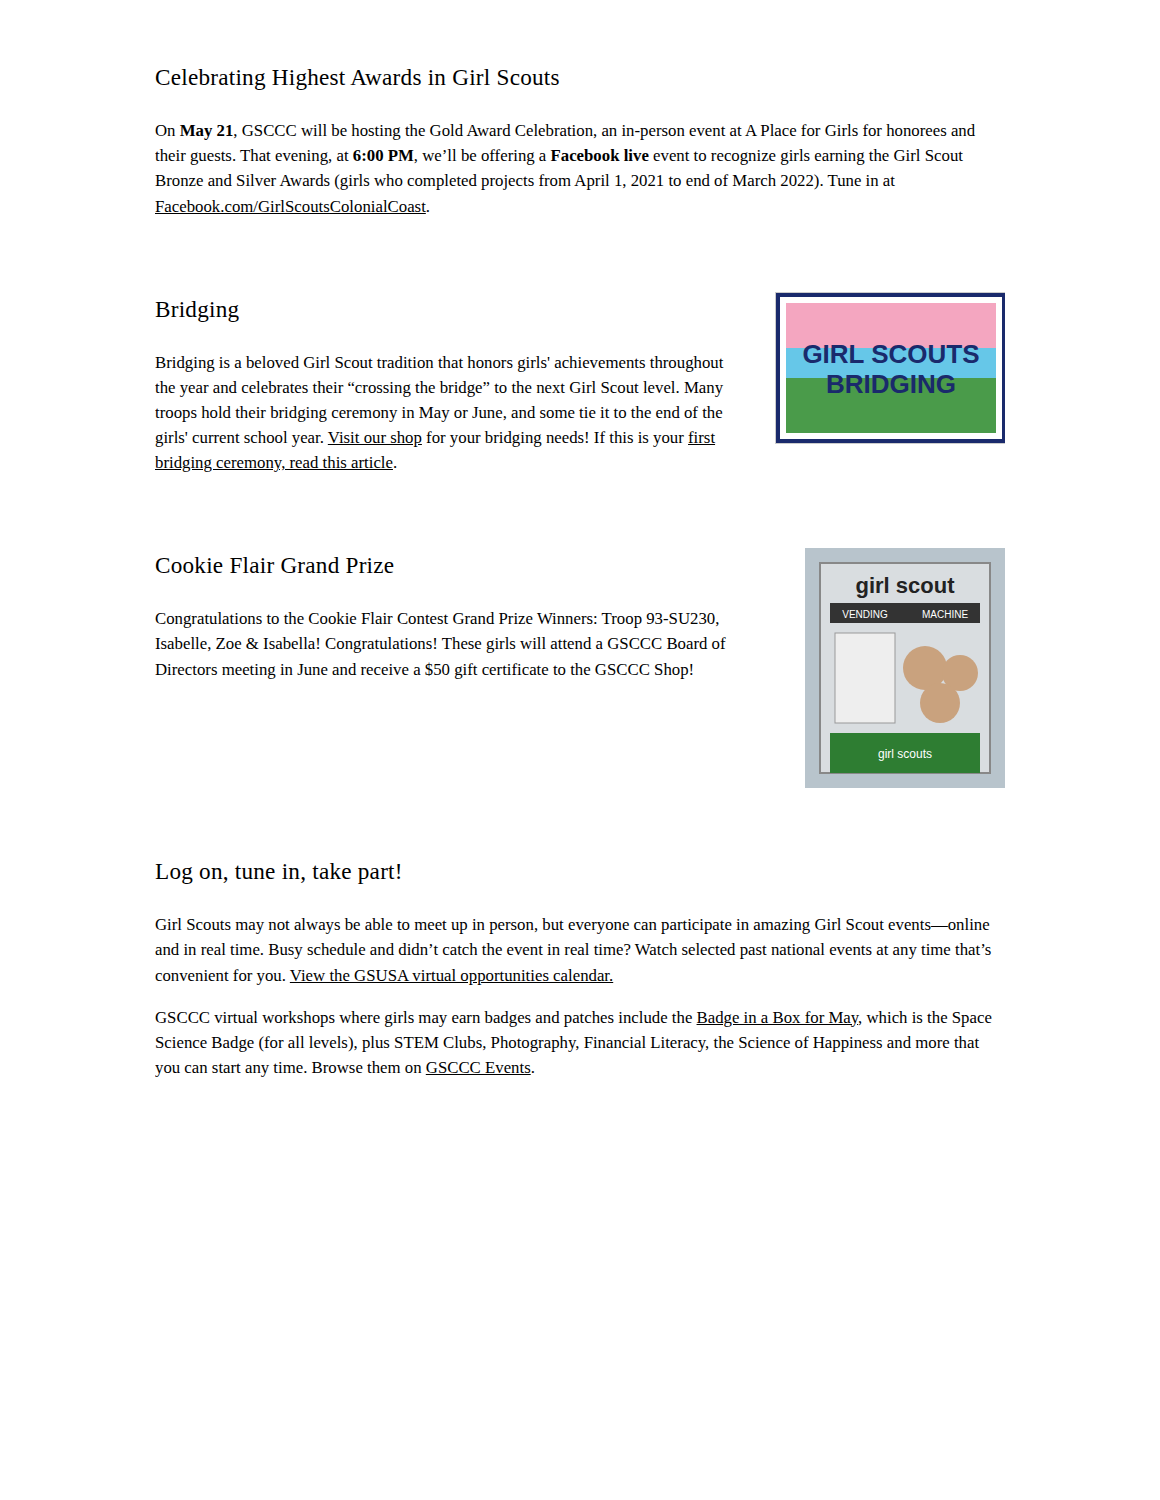Celebrating Highest Awards in Girl Scouts
On May 21, GSCCC will be hosting the Gold Award Celebration, an in-person event at A Place for Girls for honorees and their guests. That evening, at 6:00 PM, we’ll be offering a Facebook live event to recognize girls earning the Girl Scout Bronze and Silver Awards (girls who completed projects from April 1, 2021 to end of March 2022). Tune in at Facebook.com/GirlScoutsColonialCoast.
Bridging
Bridging is a beloved Girl Scout tradition that honors girls' achievements throughout the year and celebrates their “crossing the bridge” to the next Girl Scout level. Many troops hold their bridging ceremony in May or June, and some tie it to the end of the girls' current school year. Visit our shop for your bridging needs! If this is your first bridging ceremony, read this article.
Cookie Flair Grand Prize
Congratulations to the Cookie Flair Contest Grand Prize Winners: Troop 93-SU230, Isabelle, Zoe & Isabella! Congratulations! These girls will attend a GSCCC Board of Directors meeting in June and receive a $50 gift certificate to the GSCCC Shop!
Log on, tune in, take part!
Girl Scouts may not always be able to meet up in person, but everyone can participate in amazing Girl Scout events—online and in real time. Busy schedule and didn’t catch the event in real time? Watch selected past national events at any time that’s convenient for you. View the GSUSA virtual opportunities calendar.
GSCCC virtual workshops where girls may earn badges and patches include the Badge in a Box for May, which is the Space Science Badge (for all levels), plus STEM Clubs, Photography, Financial Literacy, the Science of Happiness and more that you can start any time. Browse them on GSCCC Events.